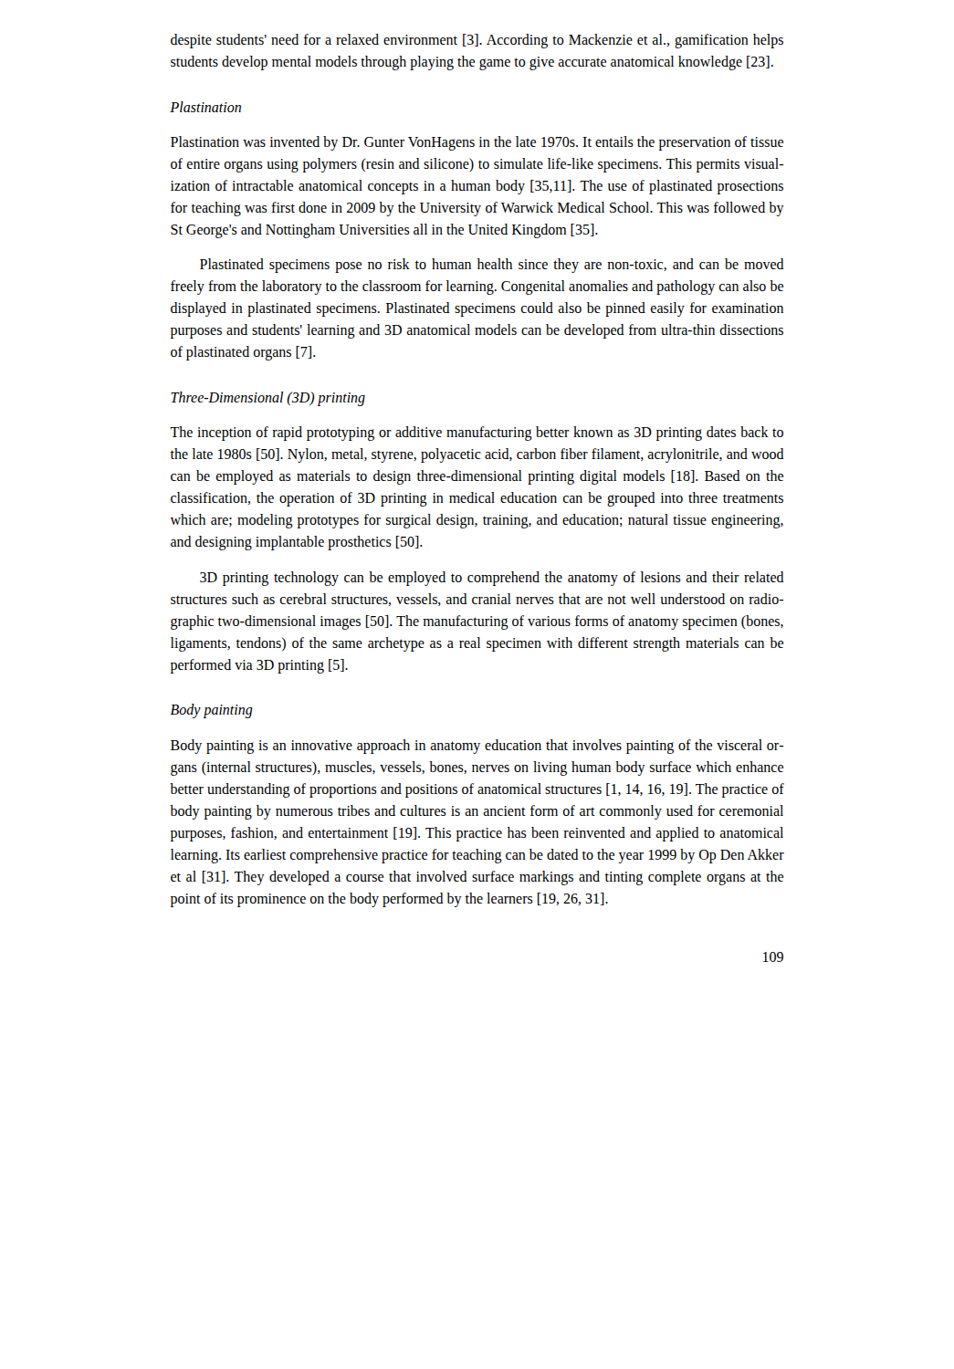despite students' need for a relaxed environment [3]. According to Mackenzie et al., gamification helps students develop mental models through playing the game to give accurate anatomical knowledge [23].
Plastination
Plastination was invented by Dr. Gunter VonHagens in the late 1970s. It entails the preservation of tissue of entire organs using polymers (resin and silicone) to simulate life-like specimens. This permits visualization of intractable anatomical concepts in a human body [35,11]. The use of plastinated prosections for teaching was first done in 2009 by the University of Warwick Medical School. This was followed by St George's and Nottingham Universities all in the United Kingdom [35].
Plastinated specimens pose no risk to human health since they are non-toxic, and can be moved freely from the laboratory to the classroom for learning. Congenital anomalies and pathology can also be displayed in plastinated specimens. Plastinated specimens could also be pinned easily for examination purposes and students' learning and 3D anatomical models can be developed from ultra-thin dissections of plastinated organs [7].
Three-Dimensional (3D) printing
The inception of rapid prototyping or additive manufacturing better known as 3D printing dates back to the late 1980s [50]. Nylon, metal, styrene, polyacetic acid, carbon fiber filament, acrylonitrile, and wood can be employed as materials to design three-dimensional printing digital models [18]. Based on the classification, the operation of 3D printing in medical education can be grouped into three treatments which are; modeling prototypes for surgical design, training, and education; natural tissue engineering, and designing implantable prosthetics [50].
3D printing technology can be employed to comprehend the anatomy of lesions and their related structures such as cerebral structures, vessels, and cranial nerves that are not well understood on radiographic two-dimensional images [50]. The manufacturing of various forms of anatomy specimen (bones, ligaments, tendons) of the same archetype as a real specimen with different strength materials can be performed via 3D printing [5].
Body painting
Body painting is an innovative approach in anatomy education that involves painting of the visceral organs (internal structures), muscles, vessels, bones, nerves on living human body surface which enhance better understanding of proportions and positions of anatomical structures [1, 14, 16, 19]. The practice of body painting by numerous tribes and cultures is an ancient form of art commonly used for ceremonial purposes, fashion, and entertainment [19]. This practice has been reinvented and applied to anatomical learning. Its earliest comprehensive practice for teaching can be dated to the year 1999 by Op Den Akker et al [31]. They developed a course that involved surface markings and tinting complete organs at the point of its prominence on the body performed by the learners [19, 26, 31].
109